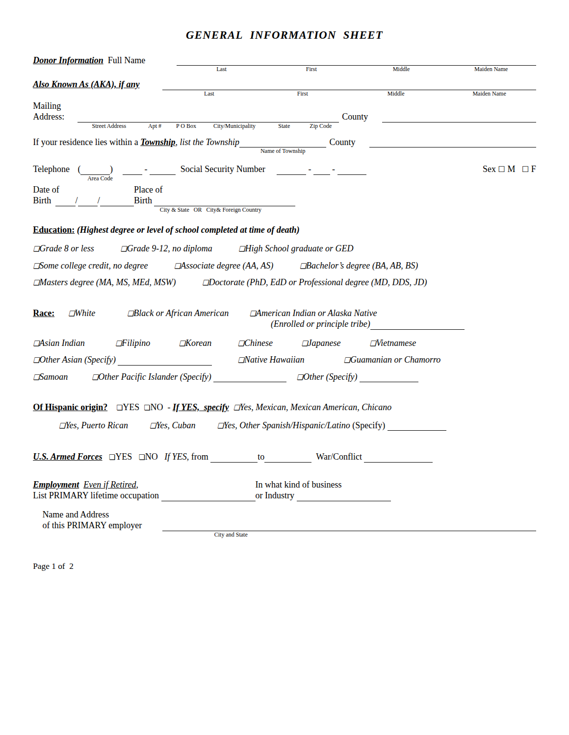GENERAL INFORMATION SHEET
| Donor Information Full Name | |
| | / Last / First / Middle / Maiden Name / |
| Also Known As (AKA), if any | |
| | / Last / First / Middle / Maiden Name / |
Mailing
| Address: | | County | |
| | / Street Address / Apt # / P O Box / City/Municipality / State / Zip Code / | | |
| If your residence lies within a Township , list the Township | | County | |
| | Name of Township | | |
| Telephone | ( ) | - | Social Security Number | - - | Sex ☐ M ☐ F |
| | Area Code | | | | |
| Date of | Place of | |
| Birth / / | Birth | |
| | City & State OR City& Foreign Country | |
Education: (Highest degree or level of school completed at time of death)
❏Grade 8 or less ❏Grade 9-12, no diploma ❏High School graduate or GED
❏Some college credit, no degree ❏Associate degree (AA, AS) ❏Bachelor’s degree (BA, AB, BS)
❏Masters degree (MA, MS, MEd, MSW) ❏Doctorate (PhD, EdD or Professional degree (MD, DDS, JD)
| Race: | ❏ White | ❏ Black or African American | ❏ American Indian or Alaska Native |
| | (Enrolled or principle tribe) |
| ❏ Asian Indian | ❏ Filipino | ❏ Korean | ❏ Chinese | ❏ Japanese | ❏ Vietnamese |
| ❏ Other Asian (Specify) | ❏ Native Hawaiian | ❏ Guamanian or Chamorro |
| ❏ Samoan | ❏ Other Pacific Islander (Specify) | ❏ Other (Specify) |
Of Hispanic origin? ❏YES ❏NO - If YES, specify ❏Yes, Mexican, Mexican American, Chicano
❏Yes, Puerto Rican ❏Yes, Cuban ❏Yes, Other Spanish/Hispanic/Latino (Specify)
U.S. Armed Forces ❏YES ❏NO If YES, from to War/Conflict
| Employment Even if Retired , | In what kind of business |
| List PRIMARY lifetime occupation | or Industry |
Name and Address
| of this PRIMARY employer | |
| | City and State |
Page 1 of 2